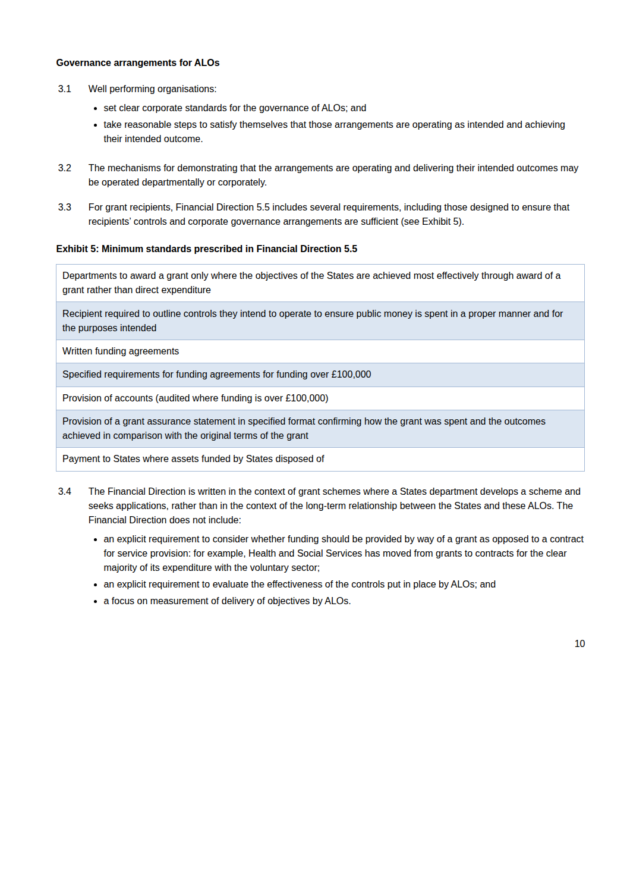Governance arrangements for ALOs
3.1
Well performing organisations:
set clear corporate standards for the governance of ALOs; and
take reasonable steps to satisfy themselves that those arrangements are operating as intended and achieving their intended outcome.
3.2
The mechanisms for demonstrating that the arrangements are operating and delivering their intended outcomes may be operated departmentally or corporately.
3.3
For grant recipients, Financial Direction 5.5 includes several requirements, including those designed to ensure that recipients’ controls and corporate governance arrangements are sufficient (see Exhibit 5).
Exhibit 5: Minimum standards prescribed in Financial Direction 5.5
| Departments to award a grant only where the objectives of the States are achieved most effectively through award of a grant rather than direct expenditure |
| Recipient required to outline controls they intend to operate to ensure public money is spent in a proper manner and for the purposes intended |
| Written funding agreements |
| Specified requirements for funding agreements for funding over £100,000 |
| Provision of accounts (audited where funding is over £100,000) |
| Provision of a grant assurance statement in specified format confirming how the grant was spent and the outcomes achieved in comparison with the original terms of the grant |
| Payment to States where assets funded by States disposed of |
3.4
The Financial Direction is written in the context of grant schemes where a States department develops a scheme and seeks applications, rather than in the context of the long-term relationship between the States and these ALOs. The Financial Direction does not include:
an explicit requirement to consider whether funding should be provided by way of a grant as opposed to a contract for service provision: for example, Health and Social Services has moved from grants to contracts for the clear majority of its expenditure with the voluntary sector;
an explicit requirement to evaluate the effectiveness of the controls put in place by ALOs; and
a focus on measurement of delivery of objectives by ALOs.
10